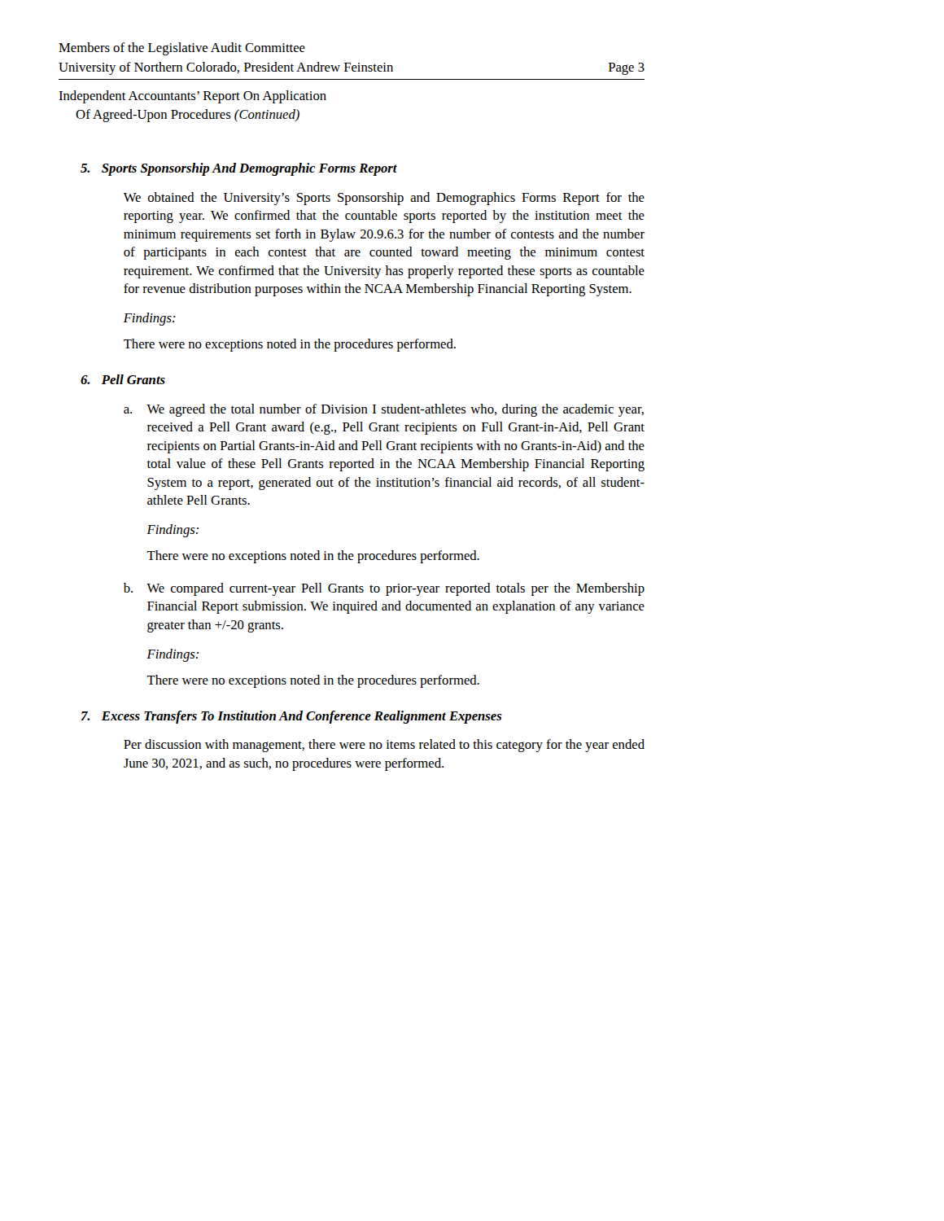Members of the Legislative Audit Committee
University of Northern Colorado, President Andrew Feinstein Page 3
Independent Accountants’ Report On Application
Of Agreed-Upon Procedures (Continued)
5. Sports Sponsorship And Demographic Forms Report
We obtained the University’s Sports Sponsorship and Demographics Forms Report for the reporting year. We confirmed that the countable sports reported by the institution meet the minimum requirements set forth in Bylaw 20.9.6.3 for the number of contests and the number of participants in each contest that are counted toward meeting the minimum contest requirement. We confirmed that the University has properly reported these sports as countable for revenue distribution purposes within the NCAA Membership Financial Reporting System.
Findings:
There were no exceptions noted in the procedures performed.
6. Pell Grants
a. We agreed the total number of Division I student-athletes who, during the academic year, received a Pell Grant award (e.g., Pell Grant recipients on Full Grant-in-Aid, Pell Grant recipients on Partial Grants-in-Aid and Pell Grant recipients with no Grants-in-Aid) and the total value of these Pell Grants reported in the NCAA Membership Financial Reporting System to a report, generated out of the institution’s financial aid records, of all student-athlete Pell Grants.
Findings:
There were no exceptions noted in the procedures performed.
b. We compared current-year Pell Grants to prior-year reported totals per the Membership Financial Report submission. We inquired and documented an explanation of any variance greater than +/-20 grants.
Findings:
There were no exceptions noted in the procedures performed.
7. Excess Transfers To Institution And Conference Realignment Expenses
Per discussion with management, there were no items related to this category for the year ended June 30, 2021, and as such, no procedures were performed.